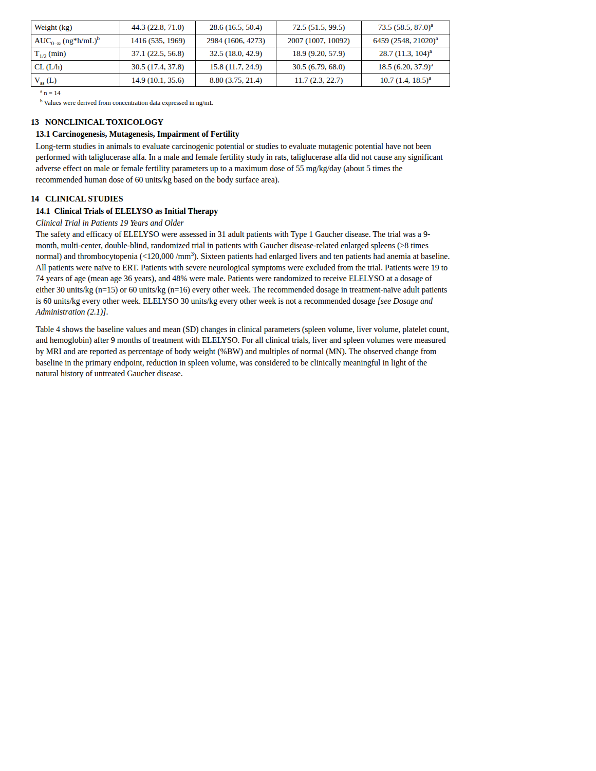| Weight (kg) | 44.3 (22.8, 71.0) | 28.6 (16.5, 50.4) | 72.5 (51.5, 99.5) | 73.5 (58.5, 87.0) a |
| AUC 0–∞ (ng*h/mL) b | 1416 (535, 1969) | 2984 (1606, 4273) | 2007 (1007, 10092) | 6459 (2548, 21020) a |
| T 1/2 (min) | 37.1 (22.5, 56.8) | 32.5 (18.0, 42.9) | 18.9 (9.20, 57.9) | 28.7 (11.3, 104) a |
| CL (L/h) | 30.5 (17.4, 37.8) | 15.8 (11.7, 24.9) | 30.5 (6.79, 68.0) | 18.5 (6.20, 37.9) a |
| V ss (L) | 14.9 (10.1, 35.6) | 8.80 (3.75, 21.4) | 11.7 (2.3, 22.7) | 10.7 (1.4, 18.5) a |
a n = 14
b Values were derived from concentration data expressed in ng/mL
13 NONCLINICAL TOXICOLOGY
13.1 Carcinogenesis, Mutagenesis, Impairment of Fertility
Long-term studies in animals to evaluate carcinogenic potential or studies to evaluate mutagenic potential have not been performed with taliglucerase alfa. In a male and female fertility study in rats, taliglucerase alfa did not cause any significant adverse effect on male or female fertility parameters up to a maximum dose of 55 mg/kg/day (about 5 times the recommended human dose of 60 units/kg based on the body surface area).
14 CLINICAL STUDIES
14.1 Clinical Trials of ELELYSO as Initial Therapy
Clinical Trial in Patients 19 Years and Older
The safety and efficacy of ELELYSO were assessed in 31 adult patients with Type 1 Gaucher disease. The trial was a 9-month, multi-center, double-blind, randomized trial in patients with Gaucher disease-related enlarged spleens (>8 times normal) and thrombocytopenia (<120,000 /mm3). Sixteen patients had enlarged livers and ten patients had anemia at baseline. All patients were naïve to ERT. Patients with severe neurological symptoms were excluded from the trial. Patients were 19 to 74 years of age (mean age 36 years), and 48% were male. Patients were randomized to receive ELELYSO at a dosage of either 30 units/kg (n=15) or 60 units/kg (n=16) every other week. The recommended dosage in treatment-naïve adult patients is 60 units/kg every other week. ELELYSO 30 units/kg every other week is not a recommended dosage [see Dosage and Administration (2.1)].
Table 4 shows the baseline values and mean (SD) changes in clinical parameters (spleen volume, liver volume, platelet count, and hemoglobin) after 9 months of treatment with ELELYSO. For all clinical trials, liver and spleen volumes were measured by MRI and are reported as percentage of body weight (%BW) and multiples of normal (MN). The observed change from baseline in the primary endpoint, reduction in spleen volume, was considered to be clinically meaningful in light of the natural history of untreated Gaucher disease.